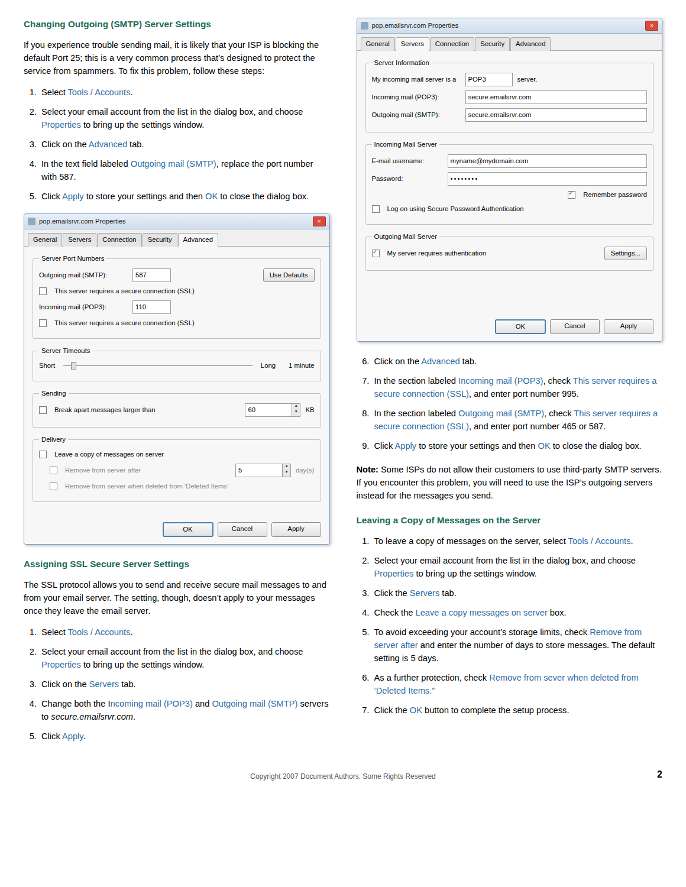Changing Outgoing (SMTP) Server Settings
If you experience trouble sending mail, it is likely that your ISP is blocking the default Port 25; this is a very common process that’s designed to protect the service from spammers. To fix this problem, follow these steps:
Select Tools / Accounts.
Select your email account from the list in the dialog box, and choose Properties to bring up the settings window.
Click on the Advanced tab.
In the text field labeled Outgoing mail (SMTP), replace the port number with 587.
Click Apply to store your settings and then OK to close the dialog box.
pop.emailsrvr.com Properties
×
General
Servers
Connection
Security
Advanced
Server Port Numbers
Outgoing mail (SMTP):
587
Use Defaults
This server requires a secure connection (SSL)
Incoming mail (POP3):
110
This server requires a secure connection (SSL)
Server Timeouts
Short
Long 1 minute
Sending
Break apart messages larger than
60
▲▼
KB
Delivery
Leave a copy of messages on server
Remove from server after
5
▲▼
day(s)
Remove from server when deleted from 'Deleted Items'
OK
Cancel
Apply
Assigning SSL Secure Server Settings
The SSL protocol allows you to send and receive secure mail messages to and from your email server. The setting, though, doesn’t apply to your messages once they leave the email server.
Select Tools / Accounts.
Select your email account from the list in the dialog box, and choose Properties to bring up the settings window.
Click on the Servers tab.
Change both the Incoming mail (POP3) and Outgoing mail (SMTP) servers to secure.emailsrvr.com.
Click Apply.
pop.emailsrvr.com Properties
×
General
Servers
Connection
Security
Advanced
Server Information
My incoming mail server is a
POP3
server.
Incoming mail (POP3):
secure.emailsrvr.com
Outgoing mail (SMTP):
secure.emailsrvr.com
Incoming Mail Server
E-mail username:
myname@mydomain.com
Password:
••••••••
Remember password
Log on using Secure Password Authentication
Outgoing Mail Server
My server requires authentication
Settings...
OK
Cancel
Apply
Click on the Advanced tab.
In the section labeled Incoming mail (POP3), check This server requires a secure connection (SSL), and enter port number 995.
In the section labeled Outgoing mail (SMTP), check This server requires a secure connection (SSL), and enter port number 465 or 587.
Click Apply to store your settings and then OK to close the dialog box.
Note: Some ISPs do not allow their customers to use third-party SMTP servers. If you encounter this problem, you will need to use the ISP’s outgoing servers instead for the messages you send.
Leaving a Copy of Messages on the Server
To leave a copy of messages on the server, select Tools / Accounts.
Select your email account from the list in the dialog box, and choose Properties to bring up the settings window.
Click the Servers tab.
Check the Leave a copy messages on server box.
To avoid exceeding your account’s storage limits, check Remove from server after and enter the number of days to store messages. The default setting is 5 days.
As a further protection, check Remove from sever when deleted from ‘Deleted Items.”
Click the OK button to complete the setup process.
Copyright 2007 Document Authors. Some Rights Reserved 2